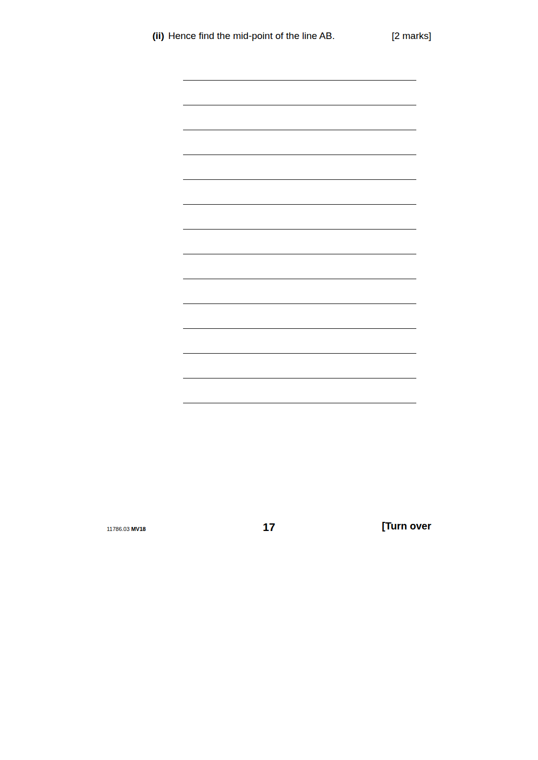(ii) Hence find the mid-point of the line AB. [2 marks]
11786.03 MV18
[Turn over
17